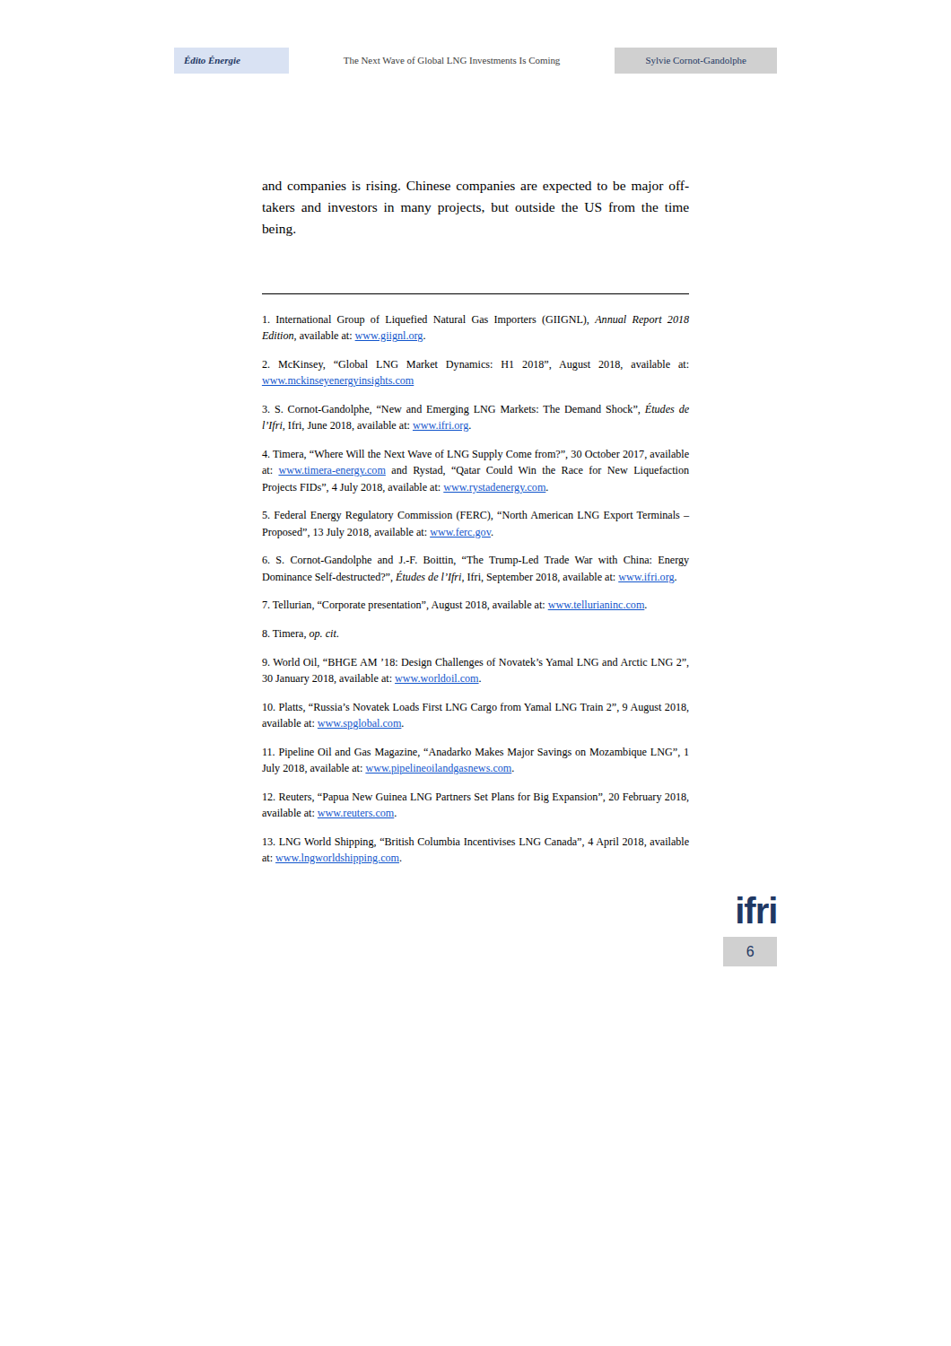Édito Énergie
The Next Wave of Global LNG Investments Is Coming
Sylvie Cornot-Gandolphe
and companies is rising. Chinese companies are expected to be major off-takers and investors in many projects, but outside the US from the time being.
1. International Group of Liquefied Natural Gas Importers (GIIGNL), Annual Report 2018 Edition, available at: www.giignl.org.
2. McKinsey, “Global LNG Market Dynamics: H1 2018”, August 2018, available at: www.mckinseyenergyinsights.com
3. S. Cornot-Gandolphe, “New and Emerging LNG Markets: The Demand Shock”, Études de l’Ifri, Ifri, June 2018, available at: www.ifri.org.
4. Timera, “Where Will the Next Wave of LNG Supply Come from?”, 30 October 2017, available at: www.timera-energy.com and Rystad, “Qatar Could Win the Race for New Liquefaction Projects FIDs”, 4 July 2018, available at: www.rystadenergy.com.
5. Federal Energy Regulatory Commission (FERC), “North American LNG Export Terminals –Proposed”, 13 July 2018, available at: www.ferc.gov.
6. S. Cornot-Gandolphe and J.-F. Boittin, “The Trump-Led Trade War with China: Energy Dominance Self-destructed?”, Études de l’Ifri, Ifri, September 2018, available at: www.ifri.org.
7. Tellurian, “Corporate presentation”, August 2018, available at: www.tellurianinc.com.
8. Timera, op. cit.
9. World Oil, “BHGE AM ’18: Design Challenges of Novatek’s Yamal LNG and Arctic LNG 2”, 30 January 2018, available at: www.worldoil.com.
10. Platts, “Russia’s Novatek Loads First LNG Cargo from Yamal LNG Train 2”, 9 August 2018, available at: www.spglobal.com.
11. Pipeline Oil and Gas Magazine, “Anadarko Makes Major Savings on Mozambique LNG”, 1 July 2018, available at: www.pipelineoilandgasnews.com.
12. Reuters, “Papua New Guinea LNG Partners Set Plans for Big Expansion”, 20 February 2018, available at: www.reuters.com.
13. LNG World Shipping, “British Columbia Incentivises LNG Canada”, 4 April 2018, available at: www.lngworldshipping.com.
ifri
6